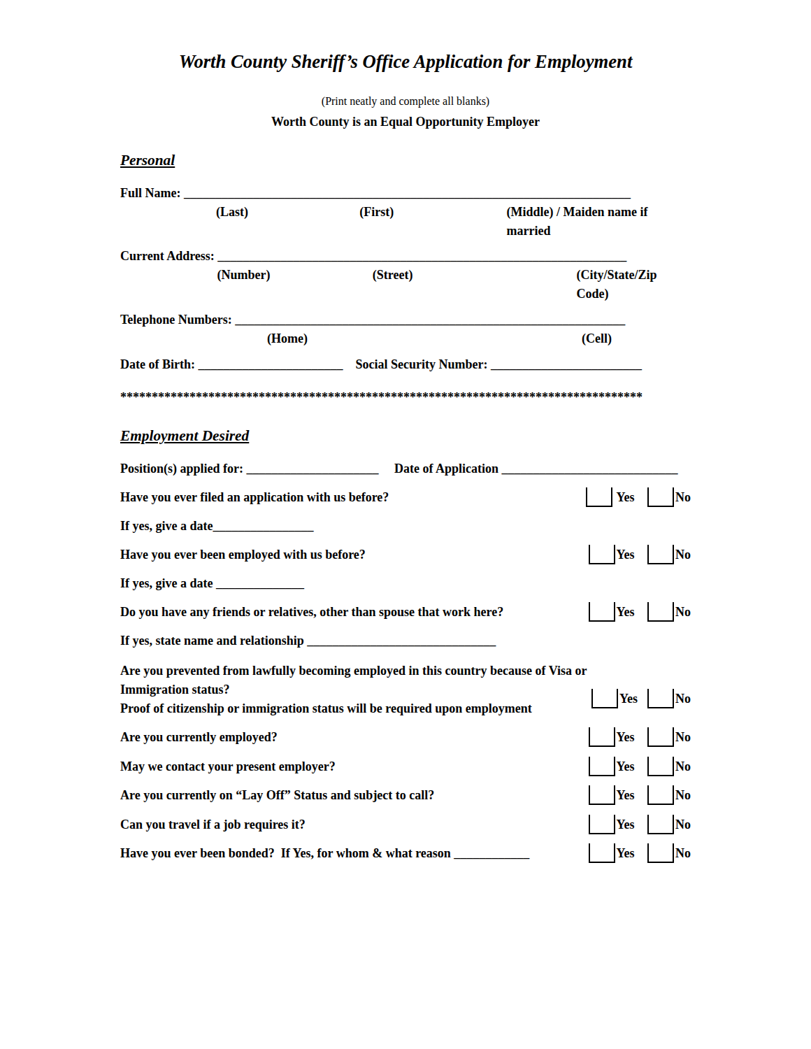Worth County Sheriff’s Office Application for Employment
(Print neatly and complete all blanks)
Worth County is an Equal Opportunity Employer
Personal
Full Name: _______________________________________________________________________
(Last)(First)(Middle) / Maiden name if married
Current Address: _________________________________________________________________
(Number)(Street)(City/State/Zip Code)
Telephone Numbers: ______________________________________________________________
(Home)(Cell)
Date of Birth: _______________________ Social Security Number: ________________________
***********************************************************************************
Employment Desired
Position(s) applied for: _____________________ Date of Application ____________________________
Have you ever filed an application with us before? Yes No
If yes, give a date________________
Have you ever been employed with us before? Yes No
If yes, give a date ______________
Do you have any friends or relatives, other than spouse that work here? Yes No
If yes, state name and relationship ______________________________
Yes No
Are you prevented from lawfully becoming employed in this country because of Visa or Immigration status?
Proof of citizenship or immigration status will be required upon employment
Are you currently employed? Yes No
May we contact your present employer? Yes No
Are you currently on “Lay Off” Status and subject to call? Yes No
Can you travel if a job requires it? Yes No
Have you ever been bonded? If Yes, for whom & what reason ____________ Yes No